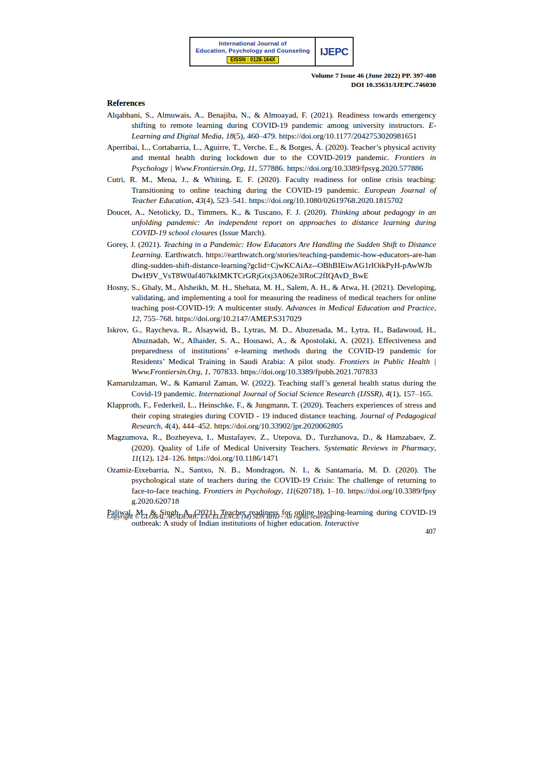International Journal of
Education, Psychology and Counseling
EISSN : 0128-164X
IJEPC
Volume 7 Issue 46 (June 2022) PP. 397-408
DOI 10.35631/IJEPC.746030
References
Alqabbani, S., Almuwais, A., Benajiba, N., & Almoayad, F. (2021). Readiness towards emergency shifting to remote learning during COVID-19 pandemic among university instructors. E-Learning and Digital Media, 18(5), 460–479. https://doi.org/10.1177/2042753020981651
Aperribai, L., Cortabarria, L., Aguirre, T., Verche, E., & Borges, Á. (2020). Teacher’s physical activity and mental health during lockdown due to the COVID-2019 pandemic. Frontiers in Psychology | Www.Frontiersin.Org, 11, 577886. https://doi.org/10.3389/fpsyg.2020.577886
Cutri, R. M., Mena, J., & Whiting, E. F. (2020). Faculty readiness for online crisis teaching: Transitioning to online teaching during the COVID-19 pandemic. European Journal of Teacher Education, 43(4), 523–541. https://doi.org/10.1080/02619768.2020.1815702
Doucet, A., Netolicky, D., Timmers, K., & Tuscano, F. J. (2020). Thinking about pedagogy in an unfolding pandemic: An independent report on approaches to distance learning during COVID-19 school closures (Issue March).
Gorey, J. (2021). Teaching in a Pandemic: How Educators Are Handling the Sudden Shift to Distance Learning. Earthwatch. https://earthwatch.org/stories/teaching-pandemic-how-educators-are-handling-sudden-shift-distance-learning?gclid=CjwKCAiAz--OBhBIEiwAG1rIOikPyH-pAwWJbDwH9V_VsT8W0af407kkIMKTCrGRjGtxj3A062e3lRoC2fIQAvD_BwE
Hosny, S., Ghaly, M., Alsheikh, M. H., Shehata, M. H., Salem, A. H., & Atwa, H. (2021). Developing, validating, and implementing a tool for measuring the readiness of medical teachers for online teaching post-COVID-19: A multicenter study. Advances in Medical Education and Practice, 12, 755–768. https://doi.org/10.2147/AMEP.S317029
Iskrov, G., Raycheva, R., Alsaywid, B., Lytras, M. D., Abuzenada, M., Lytra, H., Badawoud, H., Abuznadah, W., Alhaider, S. A., Housawi, A., & Apostolaki, A. (2021). Effectiveness and preparedness of institutions’ e-learning methods during the COVID-19 pandemic for Residents’ Medical Training in Saudi Arabia: A pilot study. Frontiers in Public Health | Www.Frontiersin.Org, 1, 707833. https://doi.org/10.3389/fpubh.2021.707833
Kamarulzaman, W., & Kamarul Zaman, W. (2022). Teaching staff’s general health status during the Covid-19 pandemic. International Journal of Social Science Research (IJSSR), 4(1), 157–165.
Klapproth, F., Federkeil, L., Heinschke, F., & Jungmann, T. (2020). Teachers experiences of stress and their coping strategies during COVID - 19 induced distance teaching. Journal of Pedagogical Research, 4(4), 444–452. https://doi.org/10.33902/jpr.2020062805
Magzumova, R., Bozheyeva, I., Mustafayev, Z., Utepova, D., Turzhanova, D., & Hamzabaev, Z. (2020). Quality of Life of Medical University Teachers. Systematic Reviews in Pharmacy, 11(12), 124–126. https://doi.org/10.1186/1471
Ozamiz-Etxebarria, N., Santxo, N. B., Mondragon, N. I., & Santamaria, M. D. (2020). The psychological state of teachers during the COVID-19 Crisis: The challenge of returning to face-to-face teaching. Frontiers in Psychology, 11(620718), 1–10. https://doi.org/10.3389/fpsyg.2020.620718
Paliwal, M., & Singh, A. (2021). Teacher readiness for online teaching-learning during COVID-19 outbreak: A study of Indian institutions of higher education. Interactive
Copyright © GLOBAL ACADEMIC EXCELLENCE (M) SDN BHD - All rights reserved
407